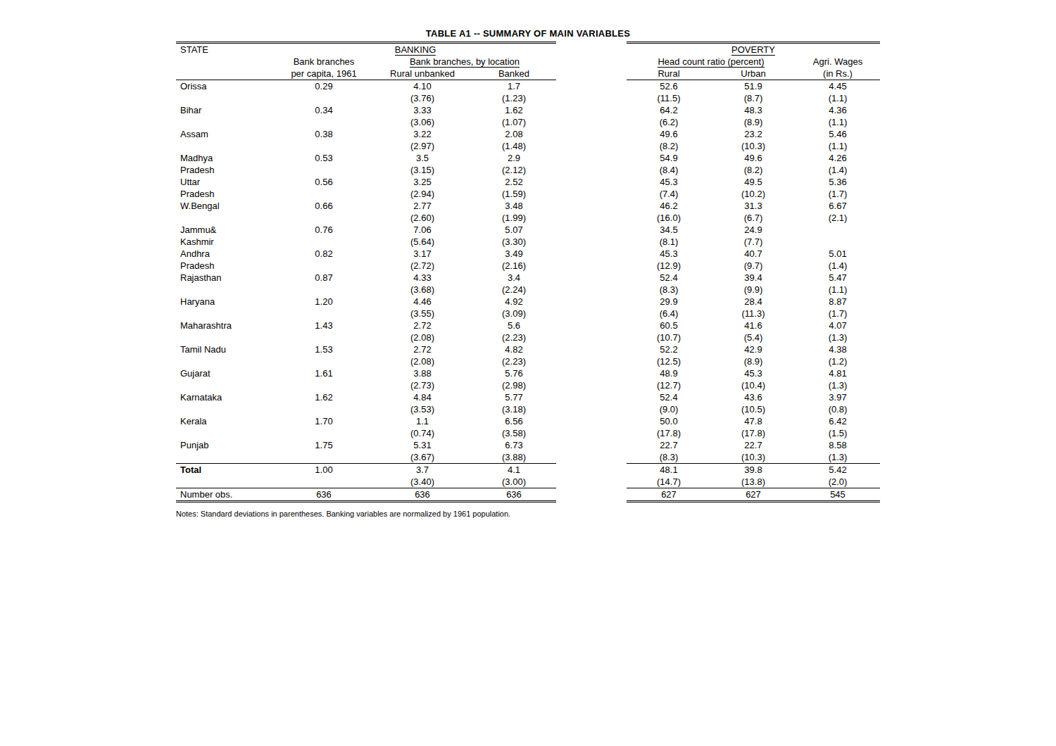TABLE A1 -- SUMMARY OF MAIN VARIABLES
| STATE | BANKING | | POVERTY |
| --- | --- | --- | --- |
| | Bank branches | Bank branches, by location | | Head count ratio (percent) | Agri. Wages |
| | per capita, 1961 | Rural unbanked | Banked | | Rural | Urban | (in Rs.) |
| Orissa | 0.29 | 4.10 | 1.7 | | 52.6 | 51.9 | 4.45 |
| | | (3.76) | (1.23) | | (11.5) | (8.7) | (1.1) |
| Bihar | 0.34 | 3.33 | 1.62 | | 64.2 | 48.3 | 4.36 |
| | | (3.06) | (1.07) | | (6.2) | (8.9) | (1.1) |
| Assam | 0.38 | 3.22 | 2.08 | | 49.6 | 23.2 | 5.46 |
| | | (2.97) | (1.48) | | (8.2) | (10.3) | (1.1) |
| Madhya | 0.53 | 3.5 | 2.9 | | 54.9 | 49.6 | 4.26 |
| Pradesh | | (3.15) | (2.12) | | (8.4) | (8.2) | (1.4) |
| Uttar | 0.56 | 3.25 | 2.52 | | 45.3 | 49.5 | 5.36 |
| Pradesh | | (2.94) | (1.59) | | (7.4) | (10.2) | (1.7) |
| W.Bengal | 0.66 | 2.77 | 3.48 | | 46.2 | 31.3 | 6.67 |
| | | (2.60) | (1.99) | | (16.0) | (6.7) | (2.1) |
| Jammu& | 0.76 | 7.06 | 5.07 | | 34.5 | 24.9 | |
| Kashmir | | (5.64) | (3.30) | | (8.1) | (7.7) | |
| Andhra | 0.82 | 3.17 | 3.49 | | 45.3 | 40.7 | 5.01 |
| Pradesh | | (2.72) | (2.16) | | (12.9) | (9.7) | (1.4) |
| Rajasthan | 0.87 | 4.33 | 3.4 | | 52.4 | 39.4 | 5.47 |
| | | (3.68) | (2.24) | | (8.3) | (9.9) | (1.1) |
| Haryana | 1.20 | 4.46 | 4.92 | | 29.9 | 28.4 | 8.87 |
| | | (3.55) | (3.09) | | (6.4) | (11.3) | (1.7) |
| Maharashtra | 1.43 | 2.72 | 5.6 | | 60.5 | 41.6 | 4.07 |
| | | (2.08) | (2.23) | | (10.7) | (5.4) | (1.3) |
| Tamil Nadu | 1.53 | 2.72 | 4.82 | | 52.2 | 42.9 | 4.38 |
| | | (2.08) | (2.23) | | (12.5) | (8.9) | (1.2) |
| Gujarat | 1.61 | 3.88 | 5.76 | | 48.9 | 45.3 | 4.81 |
| | | (2.73) | (2.98) | | (12.7) | (10.4) | (1.3) |
| Karnataka | 1.62 | 4.84 | 5.77 | | 52.4 | 43.6 | 3.97 |
| | | (3.53) | (3.18) | | (9.0) | (10.5) | (0.8) |
| Kerala | 1.70 | 1.1 | 6.56 | | 50.0 | 47.8 | 6.42 |
| | | (0.74) | (3.58) | | (17.8) | (17.8) | (1.5) |
| Punjab | 1.75 | 5.31 | 6.73 | | 22.7 | 22.7 | 8.58 |
| | | (3.67) | (3.88) | | (8.3) | (10.3) | (1.3) |
| Total | 1.00 | 3.7 | 4.1 | | 48.1 | 39.8 | 5.42 |
| | | (3.40) | (3.00) | | (14.7) | (13.8) | (2.0) |
| Number obs. | 636 | 636 | 636 | | 627 | 627 | 545 |
Notes: Standard deviations in parentheses. Banking variables are normalized by 1961 population.